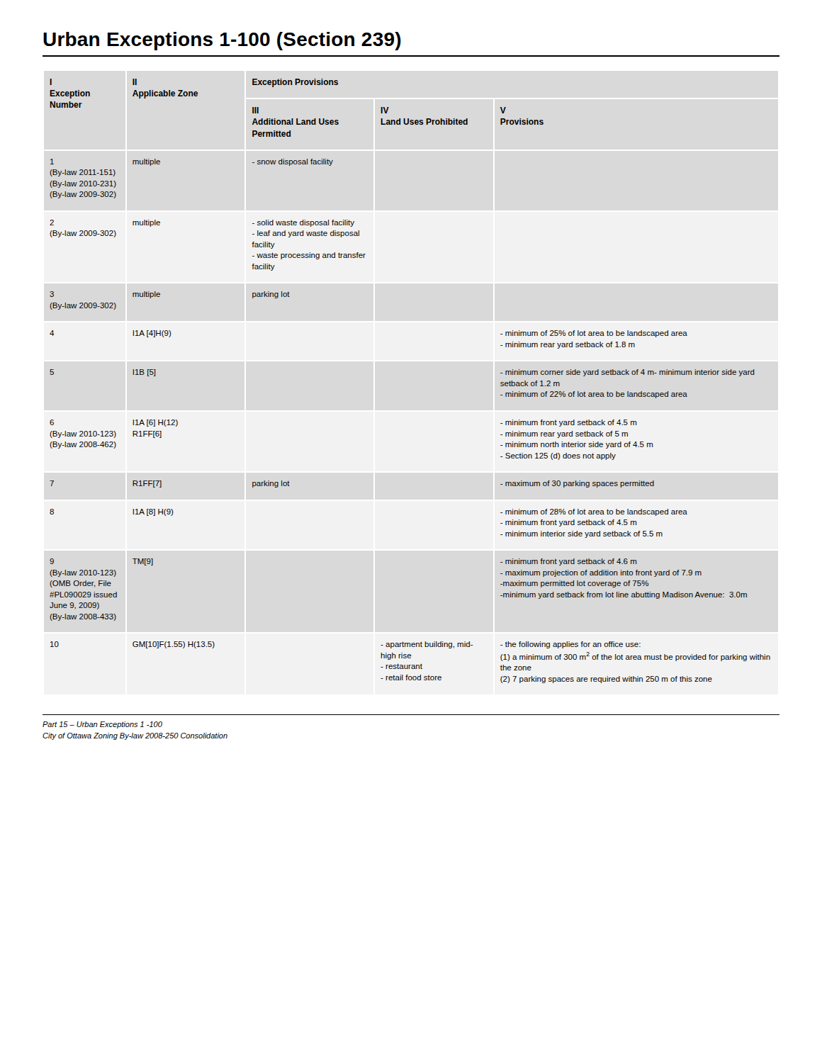Urban Exceptions 1-100 (Section 239)
| I Exception Number | II Applicable Zone | Exception Provisions |
| --- | --- | --- |
| III Additional Land Uses Permitted | IV Land Uses Prohibited | V Provisions |
| 1 (By-law 2011-151) (By-law 2010-231) (By-law 2009-302) | multiple | - snow disposal facility | | |
| 2 (By-law 2009-302) | multiple | - solid waste disposal facility - leaf and yard waste disposal facility - waste processing and transfer facility | | |
| 3 (By-law 2009-302) | multiple | parking lot | | |
| 4 | I1A [4]H(9) | | | - minimum of 25% of lot area to be landscaped area - minimum rear yard setback of 1.8 m |
| 5 | I1B [5] | | | - minimum corner side yard setback of 4 m- minimum interior side yard setback of 1.2 m - minimum of 22% of lot area to be landscaped area |
| 6 (By-law 2010-123) (By-law 2008-462) | I1A [6] H(12) R1FF[6] | | | - minimum front yard setback of 4.5 m - minimum rear yard setback of 5 m - minimum north interior side yard of 4.5 m - Section 125 (d) does not apply |
| 7 | R1FF[7] | parking lot | | - maximum of 30 parking spaces permitted |
| 8 | I1A [8] H(9) | | | - minimum of 28% of lot area to be landscaped area - minimum front yard setback of 4.5 m - minimum interior side yard setback of 5.5 m |
| 9 (By-law 2010-123) (OMB Order, File #PL090029 issued June 9, 2009) (By-law 2008-433) | TM[9] | | | - minimum front yard setback of 4.6 m - maximum projection of addition into front yard of 7.9 m -maximum permitted lot coverage of 75% -minimum yard setback from lot line abutting Madison Avenue: 3.0m |
| 10 | GM[10]F(1.55) H(13.5) | | - apartment building, mid-high rise - restaurant - retail food store | - the following applies for an office use: (1) a minimum of 300 m 2 of the lot area must be provided for parking within the zone (2) 7 parking spaces are required within 250 m of this zone |
Part 15 – Urban Exceptions 1 -100
City of Ottawa Zoning By-law 2008-250 Consolidation